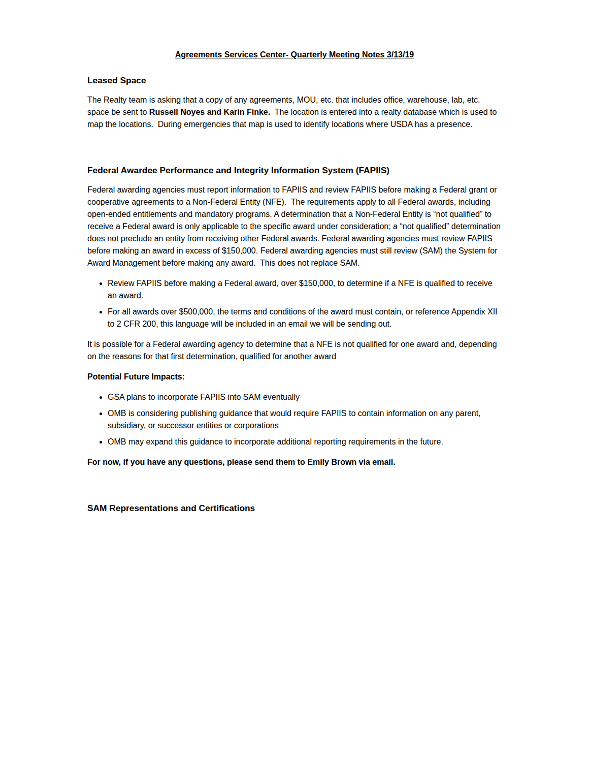Agreements Services Center- Quarterly Meeting Notes 3/13/19
Leased Space
The Realty team is asking that a copy of any agreements, MOU, etc. that includes office, warehouse, lab, etc. space be sent to Russell Noyes and Karin Finke. The location is entered into a realty database which is used to map the locations. During emergencies that map is used to identify locations where USDA has a presence.
Federal Awardee Performance and Integrity Information System (FAPIIS)
Federal awarding agencies must report information to FAPIIS and review FAPIIS before making a Federal grant or cooperative agreements to a Non-Federal Entity (NFE). The requirements apply to all Federal awards, including open-ended entitlements and mandatory programs. A determination that a Non-Federal Entity is “not qualified” to receive a Federal award is only applicable to the specific award under consideration; a “not qualified” determination does not preclude an entity from receiving other Federal awards. Federal awarding agencies must review FAPIIS before making an award in excess of $150,000. Federal awarding agencies must still review (SAM) the System for Award Management before making any award. This does not replace SAM.
Review FAPIIS before making a Federal award, over $150,000, to determine if a NFE is qualified to receive an award.
For all awards over $500,000, the terms and conditions of the award must contain, or reference Appendix XII to 2 CFR 200, this language will be included in an email we will be sending out.
It is possible for a Federal awarding agency to determine that a NFE is not qualified for one award and, depending on the reasons for that first determination, qualified for another award
Potential Future Impacts:
GSA plans to incorporate FAPIIS into SAM eventually
OMB is considering publishing guidance that would require FAPIIS to contain information on any parent, subsidiary, or successor entities or corporations
OMB may expand this guidance to incorporate additional reporting requirements in the future.
For now, if you have any questions, please send them to Emily Brown via email.
SAM Representations and Certifications